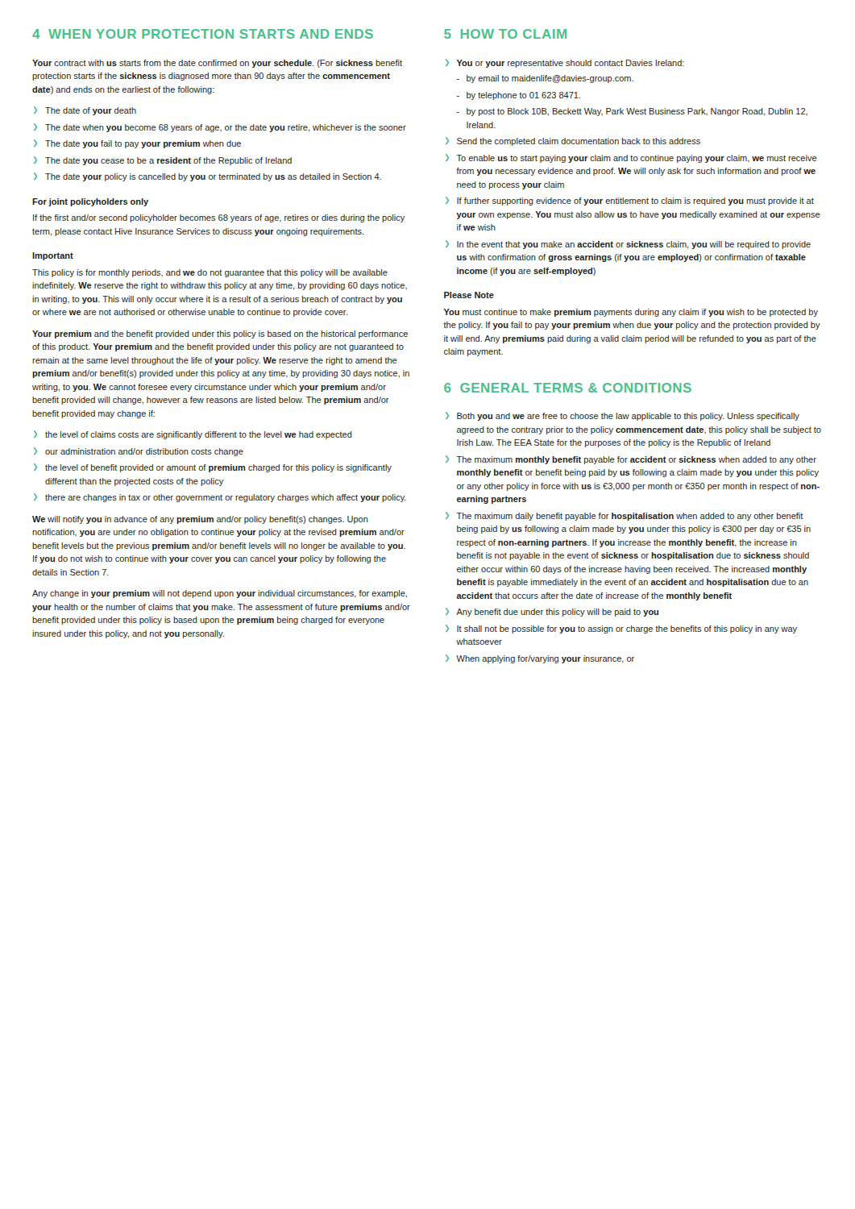4 WHEN YOUR PROTECTION STARTS AND ENDS
Your contract with us starts from the date confirmed on your schedule. (For sickness benefit protection starts if the sickness is diagnosed more than 90 days after the commencement date) and ends on the earliest of the following:
The date of your death
The date when you become 68 years of age, or the date you retire, whichever is the sooner
The date you fail to pay your premium when due
The date you cease to be a resident of the Republic of Ireland
The date your policy is cancelled by you or terminated by us as detailed in Section 4.
For joint policyholders only
If the first and/or second policyholder becomes 68 years of age, retires or dies during the policy term, please contact Hive Insurance Services to discuss your ongoing requirements.
Important
This policy is for monthly periods, and we do not guarantee that this policy will be available indefinitely. We reserve the right to withdraw this policy at any time, by providing 60 days notice, in writing, to you. This will only occur where it is a result of a serious breach of contract by you or where we are not authorised or otherwise unable to continue to provide cover.
Your premium and the benefit provided under this policy is based on the historical performance of this product. Your premium and the benefit provided under this policy are not guaranteed to remain at the same level throughout the life of your policy. We reserve the right to amend the premium and/or benefit(s) provided under this policy at any time, by providing 30 days notice, in writing, to you. We cannot foresee every circumstance under which your premium and/or benefit provided will change, however a few reasons are listed below. The premium and/or benefit provided may change if:
the level of claims costs are significantly different to the level we had expected
our administration and/or distribution costs change
the level of benefit provided or amount of premium charged for this policy is significantly different than the projected costs of the policy
there are changes in tax or other government or regulatory charges which affect your policy.
We will notify you in advance of any premium and/or policy benefit(s) changes. Upon notification, you are under no obligation to continue your policy at the revised premium and/or benefit levels but the previous premium and/or benefit levels will no longer be available to you. If you do not wish to continue with your cover you can cancel your policy by following the details in Section 7.
Any change in your premium will not depend upon your individual circumstances, for example, your health or the number of claims that you make. The assessment of future premiums and/or benefit provided under this policy is based upon the premium being charged for everyone insured under this policy, and not you personally.
5 HOW TO CLAIM
You or your representative should contact Davies Ireland:
by email to maidenlife@davies-group.com.
by telephone to 01 623 8471.
by post to Block 10B, Beckett Way, Park West Business Park, Nangor Road, Dublin 12, Ireland.
Send the completed claim documentation back to this address
To enable us to start paying your claim and to continue paying your claim, we must receive from you necessary evidence and proof. We will only ask for such information and proof we need to process your claim
If further supporting evidence of your entitlement to claim is required you must provide it at your own expense. You must also allow us to have you medically examined at our expense if we wish
In the event that you make an accident or sickness claim, you will be required to provide us with confirmation of gross earnings (if you are employed) or confirmation of taxable income (if you are self-employed)
Please Note
You must continue to make premium payments during any claim if you wish to be protected by the policy. If you fail to pay your premium when due your policy and the protection provided by it will end. Any premiums paid during a valid claim period will be refunded to you as part of the claim payment.
6 GENERAL TERMS & CONDITIONS
Both you and we are free to choose the law applicable to this policy. Unless specifically agreed to the contrary prior to the policy commencement date, this policy shall be subject to Irish Law. The EEA State for the purposes of the policy is the Republic of Ireland
The maximum monthly benefit payable for accident or sickness when added to any other monthly benefit or benefit being paid by us following a claim made by you under this policy or any other policy in force with us is €3,000 per month or €350 per month in respect of non-earning partners
The maximum daily benefit payable for hospitalisation when added to any other benefit being paid by us following a claim made by you under this policy is €300 per day or €35 in respect of non-earning partners. If you increase the monthly benefit, the increase in benefit is not payable in the event of sickness or hospitalisation due to sickness should either occur within 60 days of the increase having been received. The increased monthly benefit is payable immediately in the event of an accident and hospitalisation due to an accident that occurs after the date of increase of the monthly benefit
Any benefit due under this policy will be paid to you
It shall not be possible for you to assign or charge the benefits of this policy in any way whatsoever
When applying for/varying your insurance, or